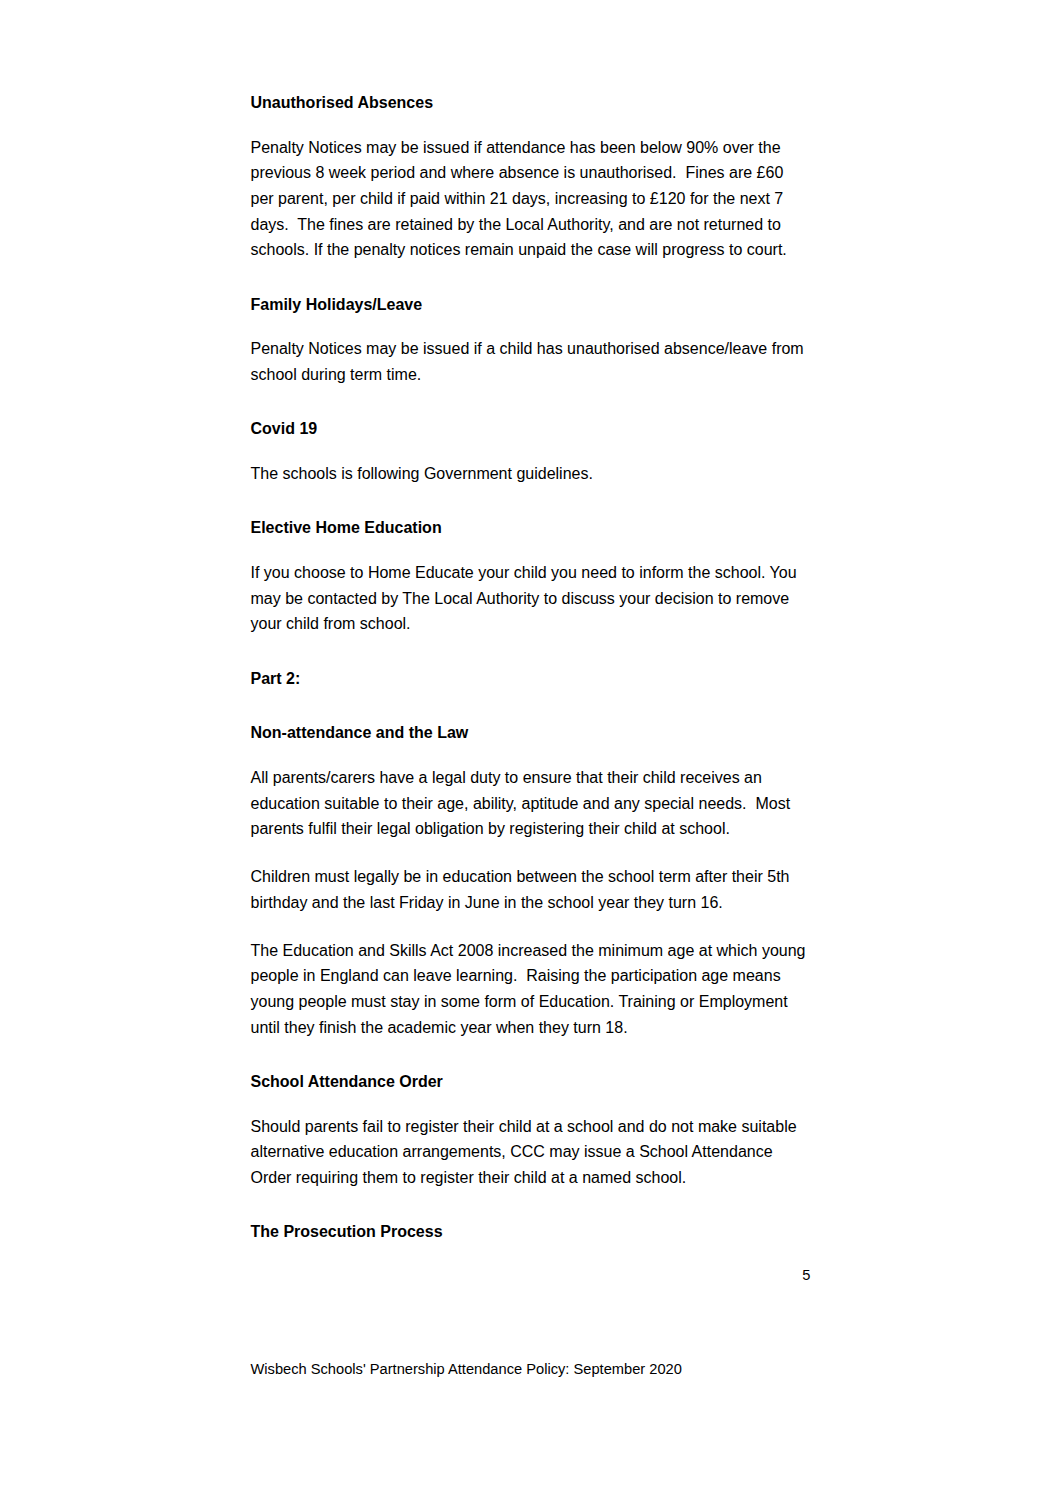Unauthorised Absences
Penalty Notices may be issued if attendance has been below 90% over the previous 8 week period and where absence is unauthorised. Fines are £60 per parent, per child if paid within 21 days, increasing to £120 for the next 7 days. The fines are retained by the Local Authority, and are not returned to schools. If the penalty notices remain unpaid the case will progress to court.
Family Holidays/Leave
Penalty Notices may be issued if a child has unauthorised absence/leave from school during term time.
Covid 19
The schools is following Government guidelines.
Elective Home Education
If you choose to Home Educate your child you need to inform the school. You may be contacted by The Local Authority to discuss your decision to remove your child from school.
Part 2:
Non-attendance and the Law
All parents/carers have a legal duty to ensure that their child receives an education suitable to their age, ability, aptitude and any special needs. Most parents fulfil their legal obligation by registering their child at school.
Children must legally be in education between the school term after their 5th birthday and the last Friday in June in the school year they turn 16.
The Education and Skills Act 2008 increased the minimum age at which young people in England can leave learning. Raising the participation age means young people must stay in some form of Education. Training or Employment until they finish the academic year when they turn 18.
School Attendance Order
Should parents fail to register their child at a school and do not make suitable alternative education arrangements, CCC may issue a School Attendance Order requiring them to register their child at a named school.
The Prosecution Process
5
Wisbech Schools' Partnership Attendance Policy: September 2020